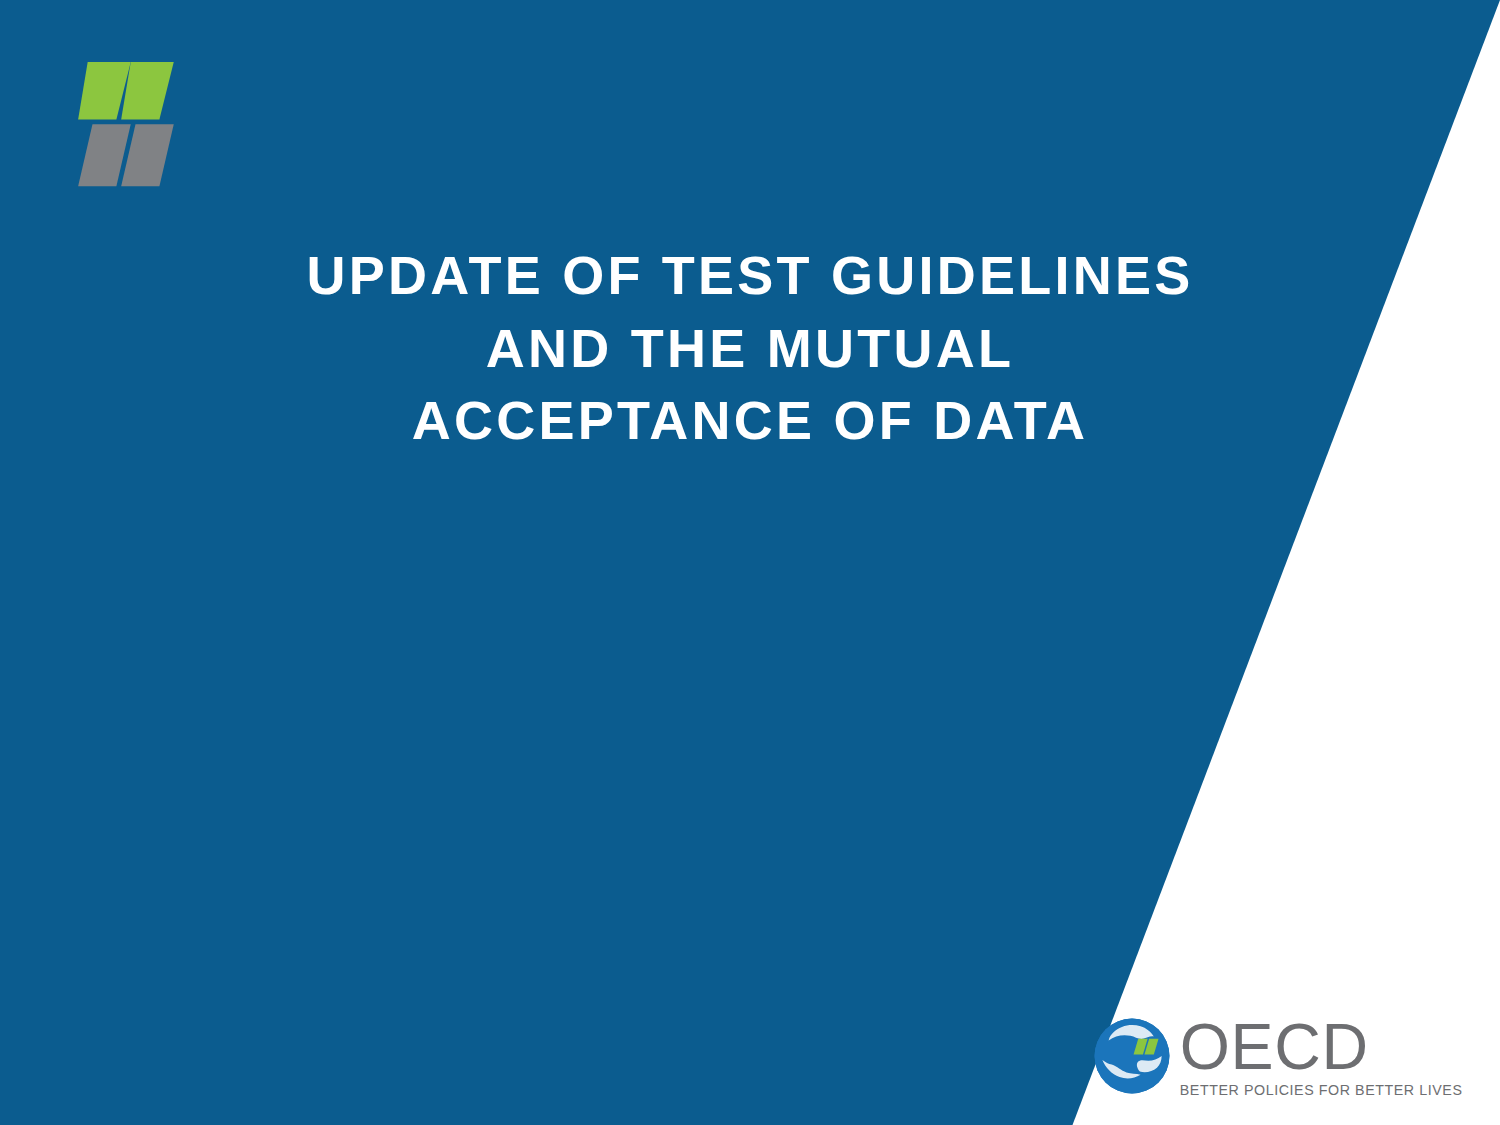Update of Test Guidelines and the Mutual Acceptance of Data
OECD BETTER POLICIES FOR BETTER LIVES